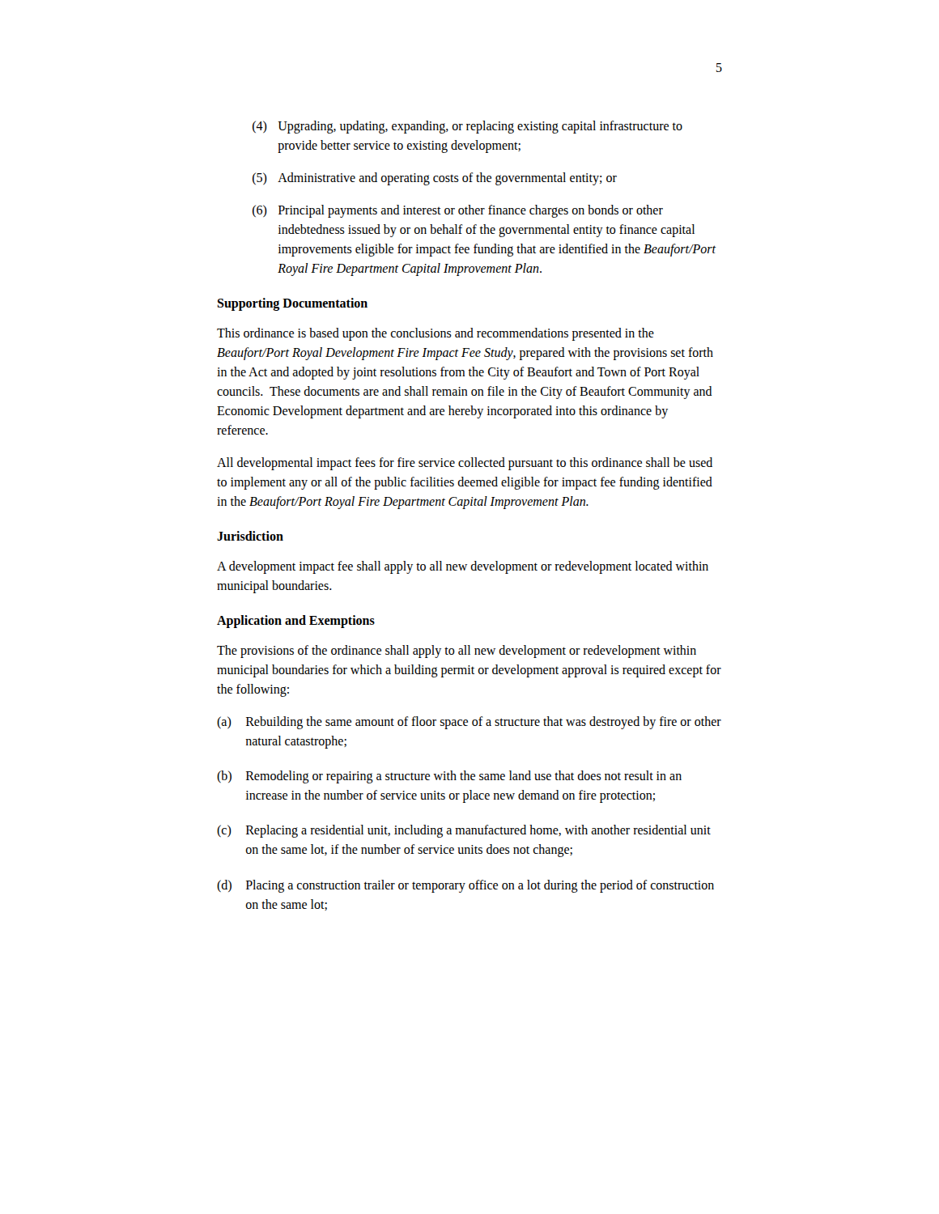5
(4) Upgrading, updating, expanding, or replacing existing capital infrastructure to provide better service to existing development;
(5) Administrative and operating costs of the governmental entity; or
(6) Principal payments and interest or other finance charges on bonds or other indebtedness issued by or on behalf of the governmental entity to finance capital improvements eligible for impact fee funding that are identified in the Beaufort/Port Royal Fire Department Capital Improvement Plan.
Supporting Documentation
This ordinance is based upon the conclusions and recommendations presented in the Beaufort/Port Royal Development Fire Impact Fee Study, prepared with the provisions set forth in the Act and adopted by joint resolutions from the City of Beaufort and Town of Port Royal councils. These documents are and shall remain on file in the City of Beaufort Community and Economic Development department and are hereby incorporated into this ordinance by reference.
All developmental impact fees for fire service collected pursuant to this ordinance shall be used to implement any or all of the public facilities deemed eligible for impact fee funding identified in the Beaufort/Port Royal Fire Department Capital Improvement Plan.
Jurisdiction
A development impact fee shall apply to all new development or redevelopment located within municipal boundaries.
Application and Exemptions
The provisions of the ordinance shall apply to all new development or redevelopment within municipal boundaries for which a building permit or development approval is required except for the following:
(a) Rebuilding the same amount of floor space of a structure that was destroyed by fire or other natural catastrophe;
(b) Remodeling or repairing a structure with the same land use that does not result in an increase in the number of service units or place new demand on fire protection;
(c) Replacing a residential unit, including a manufactured home, with another residential unit on the same lot, if the number of service units does not change;
(d) Placing a construction trailer or temporary office on a lot during the period of construction on the same lot;